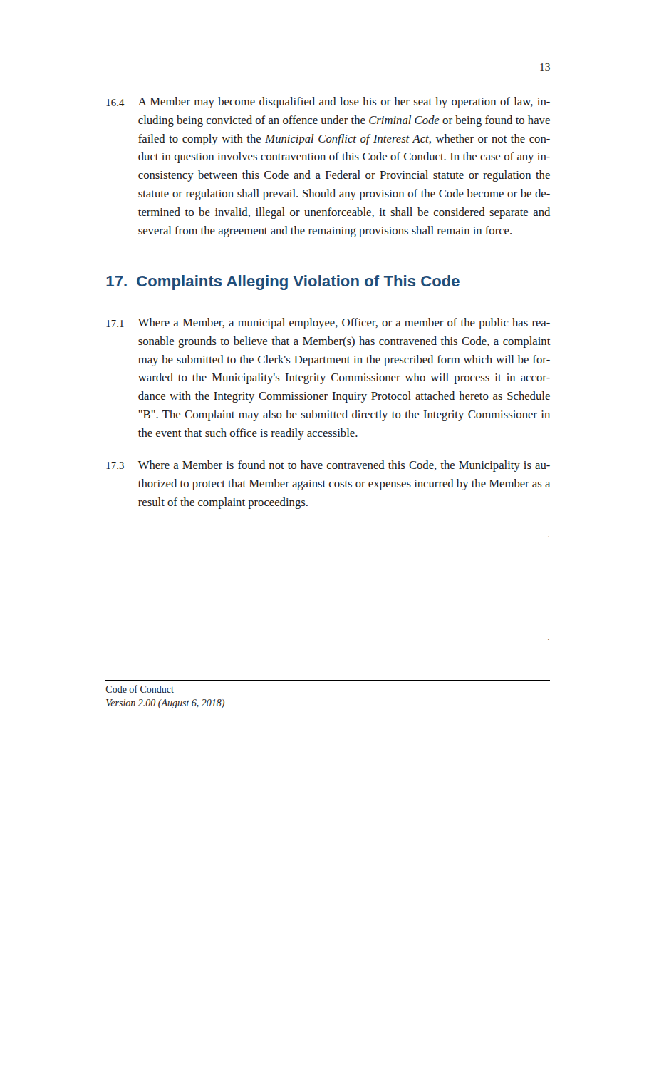13
16.4
A Member may become disqualified and lose his or her seat by operation of law, including being convicted of an offence under the Criminal Code or being found to have failed to comply with the Municipal Conflict of Interest Act, whether or not the conduct in question involves contravention of this Code of Conduct. In the case of any inconsistency between this Code and a Federal or Provincial statute or regulation the statute or regulation shall prevail. Should any provision of the Code become or be determined to be invalid, illegal or unenforceable, it shall be considered separate and several from the agreement and the remaining provisions shall remain in force.
17. Complaints Alleging Violation of This Code
17.1
Where a Member, a municipal employee, Officer, or a member of the public has reasonable grounds to believe that a Member(s) has contravened this Code, a complaint may be submitted to the Clerk's Department in the prescribed form which will be forwarded to the Municipality's Integrity Commissioner who will process it in accordance with the Integrity Commissioner Inquiry Protocol attached hereto as Schedule "B". The Complaint may also be submitted directly to the Integrity Commissioner in the event that such office is readily accessible.
17.3
Where a Member is found not to have contravened this Code, the Municipality is authorized to protect that Member against costs or expenses incurred by the Member as a result of the complaint proceedings.
·
·
Code of Conduct
Version 2.00 (August 6, 2018)